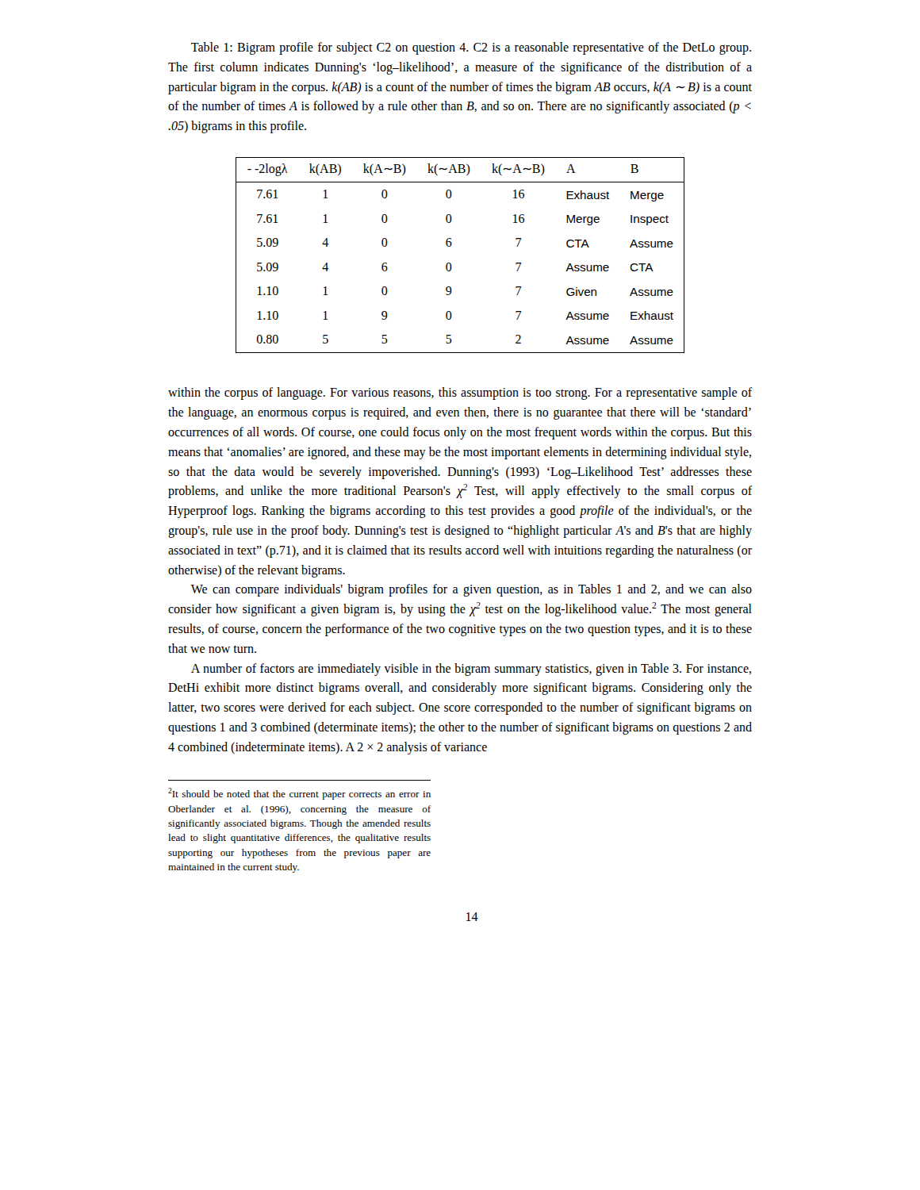Table 1: Bigram profile for subject C2 on question 4. C2 is a reasonable representative of the DetLo group. The first column indicates Dunning's ‘log–likelihood’, a measure of the significance of the distribution of a particular bigram in the corpus. k(AB) is a count of the number of times the bigram AB occurs, k(A ∼ B) is a count of the number of times A is followed by a rule other than B, and so on. There are no significantly associated (p < .05) bigrams in this profile.
| - -2logλ | k(AB) | k(A∼B) | k(∼AB) | k(∼A∼B) | A | B |
| --- | --- | --- | --- | --- | --- | --- |
| 7.61 | 1 | 0 | 0 | 16 | Exhaust | Merge |
| 7.61 | 1 | 0 | 0 | 16 | Merge | Inspect |
| 5.09 | 4 | 0 | 6 | 7 | CTA | Assume |
| 5.09 | 4 | 6 | 0 | 7 | Assume | CTA |
| 1.10 | 1 | 0 | 9 | 7 | Given | Assume |
| 1.10 | 1 | 9 | 0 | 7 | Assume | Exhaust |
| 0.80 | 5 | 5 | 5 | 2 | Assume | Assume |
within the corpus of language. For various reasons, this assumption is too strong. For a representative sample of the language, an enormous corpus is required, and even then, there is no guarantee that there will be ‘standard’ occurrences of all words. Of course, one could focus only on the most frequent words within the corpus. But this means that ‘anomalies’ are ignored, and these may be the most important elements in determining individual style, so that the data would be severely impoverished. Dunning's (1993) ‘Log–Likelihood Test’ addresses these problems, and unlike the more traditional Pearson's χ2 Test, will apply effectively to the small corpus of Hyperproof logs. Ranking the bigrams according to this test provides a good profile of the individual's, or the group's, rule use in the proof body. Dunning's test is designed to “highlight particular A's and B's that are highly associated in text” (p.71), and it is claimed that its results accord well with intuitions regarding the naturalness (or otherwise) of the relevant bigrams.
We can compare individuals' bigram profiles for a given question, as in Tables 1 and 2, and we can also consider how significant a given bigram is, by using the χ2 test on the log-likelihood value.2 The most general results, of course, concern the performance of the two cognitive types on the two question types, and it is to these that we now turn.
A number of factors are immediately visible in the bigram summary statistics, given in Table 3. For instance, DetHi exhibit more distinct bigrams overall, and considerably more significant bigrams. Considering only the latter, two scores were derived for each subject. One score corresponded to the number of significant bigrams on questions 1 and 3 combined (determinate items); the other to the number of significant bigrams on questions 2 and 4 combined (indeterminate items). A 2 × 2 analysis of variance
2It should be noted that the current paper corrects an error in Oberlander et al. (1996), concerning the measure of significantly associated bigrams. Though the amended results lead to slight quantitative differences, the qualitative results supporting our hypotheses from the previous paper are maintained in the current study.
14